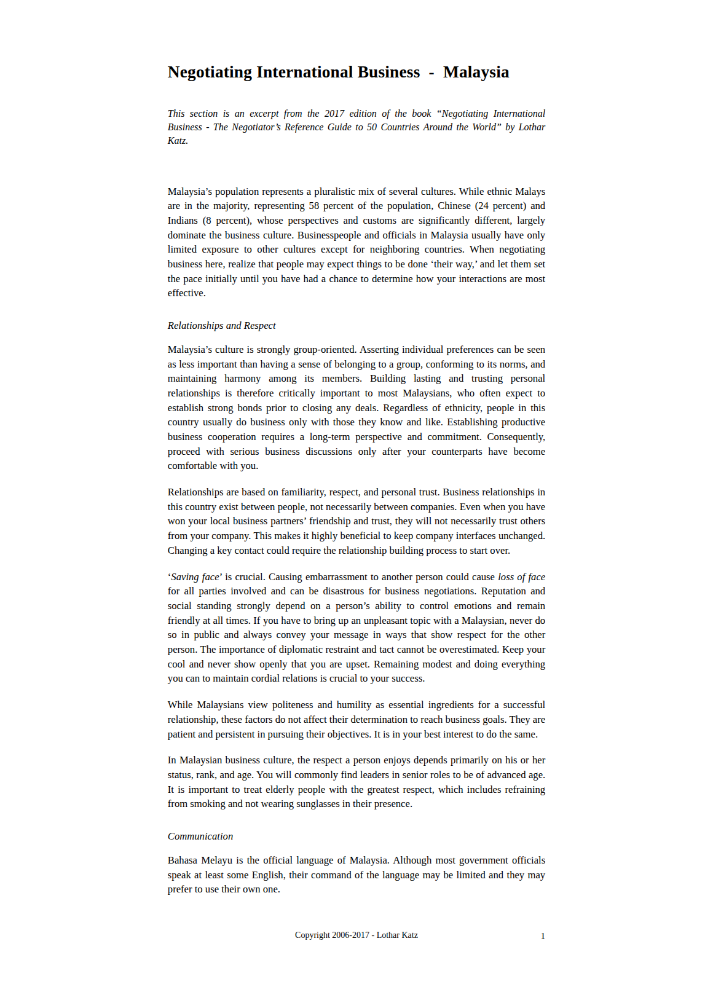Negotiating International Business - Malaysia
This section is an excerpt from the 2017 edition of the book “Negotiating International Business - The Negotiator’s Reference Guide to 50 Countries Around the World” by Lothar Katz.
Malaysia’s population represents a pluralistic mix of several cultures. While ethnic Malays are in the majority, representing 58 percent of the population, Chinese (24 percent) and Indians (8 percent), whose perspectives and customs are significantly different, largely dominate the business culture. Businesspeople and officials in Malaysia usually have only limited exposure to other cultures except for neighboring countries. When negotiating business here, realize that people may expect things to be done ‘their way,’ and let them set the pace initially until you have had a chance to determine how your interactions are most effective.
Relationships and Respect
Malaysia’s culture is strongly group-oriented. Asserting individual preferences can be seen as less important than having a sense of belonging to a group, conforming to its norms, and maintaining harmony among its members. Building lasting and trusting personal relationships is therefore critically important to most Malaysians, who often expect to establish strong bonds prior to closing any deals. Regardless of ethnicity, people in this country usually do business only with those they know and like. Establishing productive business cooperation requires a long-term perspective and commitment. Consequently, proceed with serious business discussions only after your counterparts have become comfortable with you.
Relationships are based on familiarity, respect, and personal trust. Business relationships in this country exist between people, not necessarily between companies. Even when you have won your local business partners’ friendship and trust, they will not necessarily trust others from your company. This makes it highly beneficial to keep company interfaces unchanged. Changing a key contact could require the relationship building process to start over.
‘Saving face’ is crucial. Causing embarrassment to another person could cause loss of face for all parties involved and can be disastrous for business negotiations. Reputation and social standing strongly depend on a person’s ability to control emotions and remain friendly at all times. If you have to bring up an unpleasant topic with a Malaysian, never do so in public and always convey your message in ways that show respect for the other person. The importance of diplomatic restraint and tact cannot be overestimated. Keep your cool and never show openly that you are upset. Remaining modest and doing everything you can to maintain cordial relations is crucial to your success.
While Malaysians view politeness and humility as essential ingredients for a successful relationship, these factors do not affect their determination to reach business goals. They are patient and persistent in pursuing their objectives. It is in your best interest to do the same.
In Malaysian business culture, the respect a person enjoys depends primarily on his or her status, rank, and age. You will commonly find leaders in senior roles to be of advanced age. It is important to treat elderly people with the greatest respect, which includes refraining from smoking and not wearing sunglasses in their presence.
Communication
Bahasa Melayu is the official language of Malaysia. Although most government officials speak at least some English, their command of the language may be limited and they may prefer to use their own one.
Copyright 2006-2017 - Lothar Katz 1